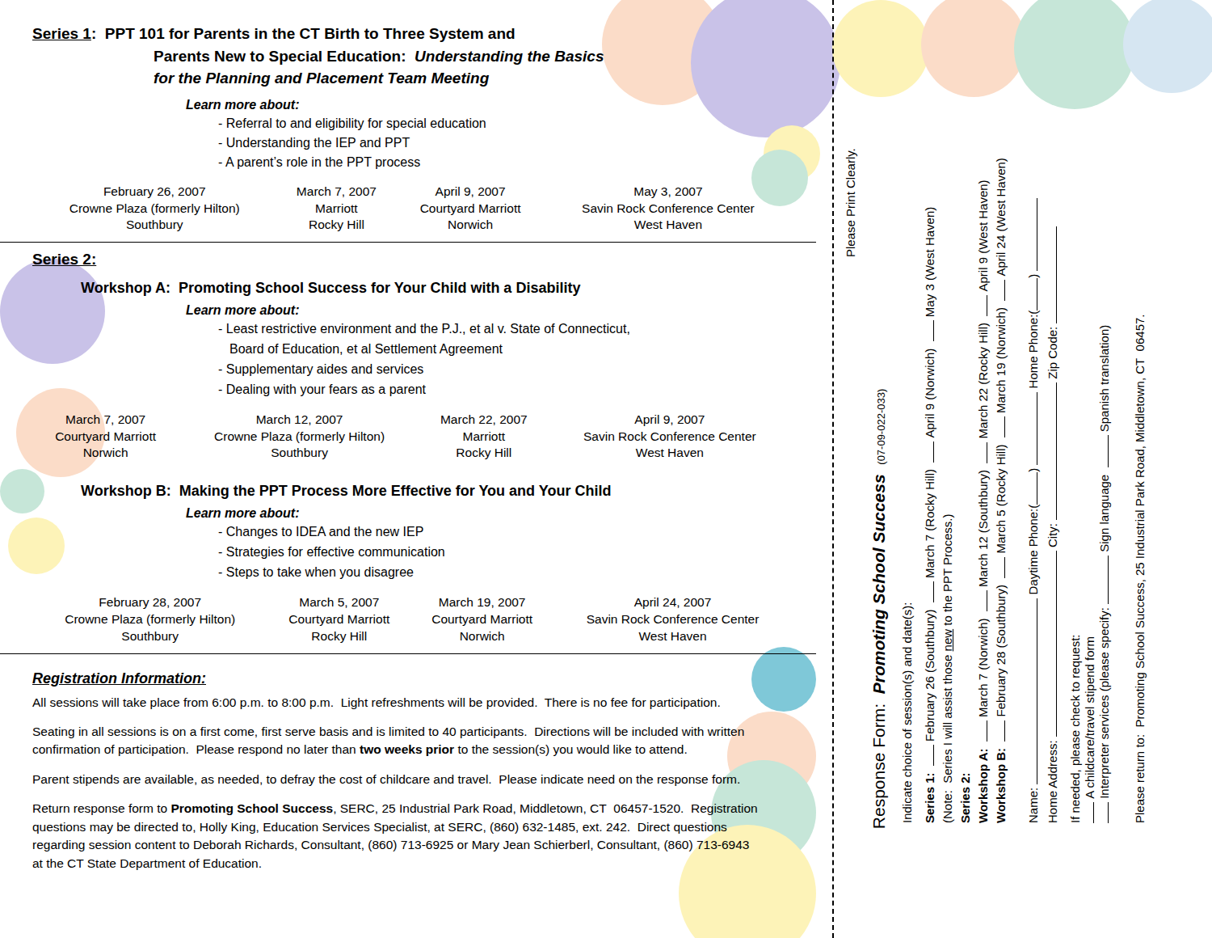Series 1: PPT 101 for Parents in the CT Birth to Three System and Parents New to Special Education: Understanding the Basics for the Planning and Placement Team Meeting
Learn more about:
Referral to and eligibility for special education
Understanding the IEP and PPT
A parent’s role in the PPT process
| February 26, 2007 Crowne Plaza (formerly Hilton) Southbury | March 7, 2007 Marriott Rocky Hill | April 9, 2007 Courtyard Marriott Norwich | May 3, 2007 Savin Rock Conference Center West Haven |
Series 2:
Workshop A: Promoting School Success for Your Child with a Disability
Learn more about:
Least restrictive environment and the P.J., et al v. State of Connecticut,
Board of Education, et al Settlement Agreement
Supplementary aides and services
Dealing with your fears as a parent
| March 7, 2007 Courtyard Marriott Norwich | March 12, 2007 Crowne Plaza (formerly Hilton) Southbury | March 22, 2007 Marriott Rocky Hill | April 9, 2007 Savin Rock Conference Center West Haven |
Workshop B: Making the PPT Process More Effective for You and Your Child
Learn more about:
Changes to IDEA and the new IEP
Strategies for effective communication
Steps to take when you disagree
| February 28, 2007 Crowne Plaza (formerly Hilton) Southbury | March 5, 2007 Courtyard Marriott Rocky Hill | March 19, 2007 Courtyard Marriott Norwich | April 24, 2007 Savin Rock Conference Center West Haven |
Registration Information:
All sessions will take place from 6:00 p.m. to 8:00 p.m. Light refreshments will be provided. There is no fee for participation.
Seating in all sessions is on a first come, first serve basis and is limited to 40 participants. Directions will be included with written confirmation of participation. Please respond no later than two weeks prior to the session(s) you would like to attend.
Parent stipends are available, as needed, to defray the cost of childcare and travel. Please indicate need on the response form.
Return response form to Promoting School Success, SERC, 25 Industrial Park Road, Middletown, CT 06457-1520. Registration questions may be directed to, Holly King, Education Services Specialist, at SERC, (860) 632-1485, ext. 242. Direct questions regarding session content to Deborah Richards, Consultant, (860) 713-6925 or Mary Jean Schierberl, Consultant, (860) 713-6943 at the CT State Department of Education.
Please Print Clearly.
Response Form: Promoting School Success (07-09-022-033)
Indicate choice of session(s) and date(s):
Series 1: February 26 (Southbury) March 7 (Rocky Hill) April 9 (Norwich) May 3 (West Haven)
(Note: Series I will assist those new to the PPT Process.)
Series 2:
Workshop A: March 7 (Norwich) March 12 (Southbury) March 22 (Rocky Hill) April 9 (West Haven)
Workshop B: February 28 (Southbury) March 5 (Rocky Hill) March 19 (Norwich) April 24 (West Haven)
Name: Daytime Phone:( ) Home Phone:( )
Home Address: City: Zip Code:
If needed, please check to request:
A childcare/travel stipend form
Interpreter services (please specify: Sign language Spanish translation)
Please return to: Promoting School Success, 25 Industrial Park Road, Middletown, CT 06457.